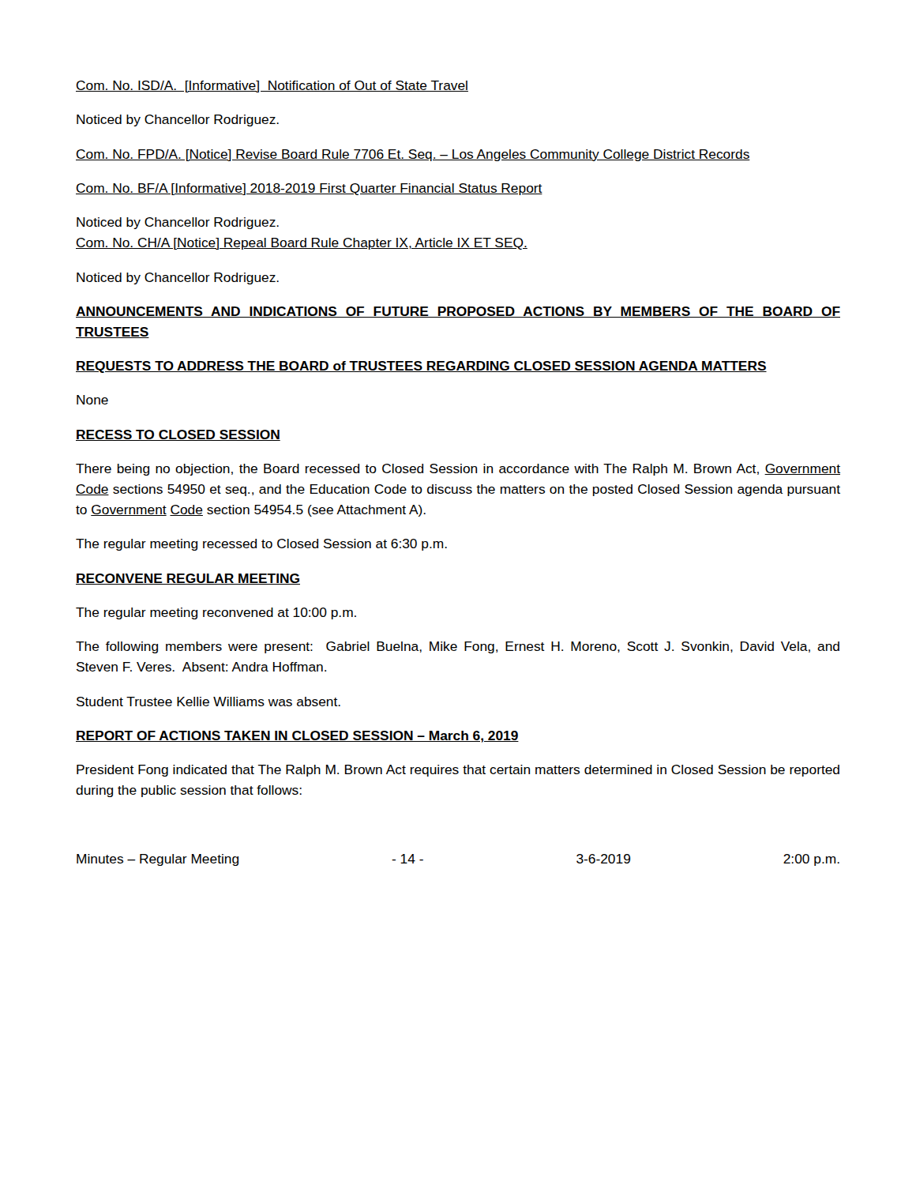Com. No. ISD/A. [Informative] Notification of Out of State Travel
Noticed by Chancellor Rodriguez.
Com. No. FPD/A. [Notice] Revise Board Rule 7706 Et. Seq. – Los Angeles Community College District Records
Com. No. BF/A [Informative] 2018-2019 First Quarter Financial Status Report
Noticed by Chancellor Rodriguez.
Com. No. CH/A [Notice] Repeal Board Rule Chapter IX, Article IX ET SEQ.
Noticed by Chancellor Rodriguez.
ANNOUNCEMENTS AND INDICATIONS OF FUTURE PROPOSED ACTIONS BY MEMBERS OF THE BOARD OF TRUSTEES
REQUESTS TO ADDRESS THE BOARD of TRUSTEES REGARDING CLOSED SESSION AGENDA MATTERS
None
RECESS TO CLOSED SESSION
There being no objection, the Board recessed to Closed Session in accordance with The Ralph M. Brown Act, Government Code sections 54950 et seq., and the Education Code to discuss the matters on the posted Closed Session agenda pursuant to Government Code section 54954.5 (see Attachment A).
The regular meeting recessed to Closed Session at 6:30 p.m.
RECONVENE REGULAR MEETING
The regular meeting reconvened at 10:00 p.m.
The following members were present: Gabriel Buelna, Mike Fong, Ernest H. Moreno, Scott J. Svonkin, David Vela, and Steven F. Veres. Absent: Andra Hoffman.
Student Trustee Kellie Williams was absent.
REPORT OF ACTIONS TAKEN IN CLOSED SESSION – March 6, 2019
President Fong indicated that The Ralph M. Brown Act requires that certain matters determined in Closed Session be reported during the public session that follows:
Minutes – Regular Meeting - 14 - 3-6-2019 2:00 p.m.